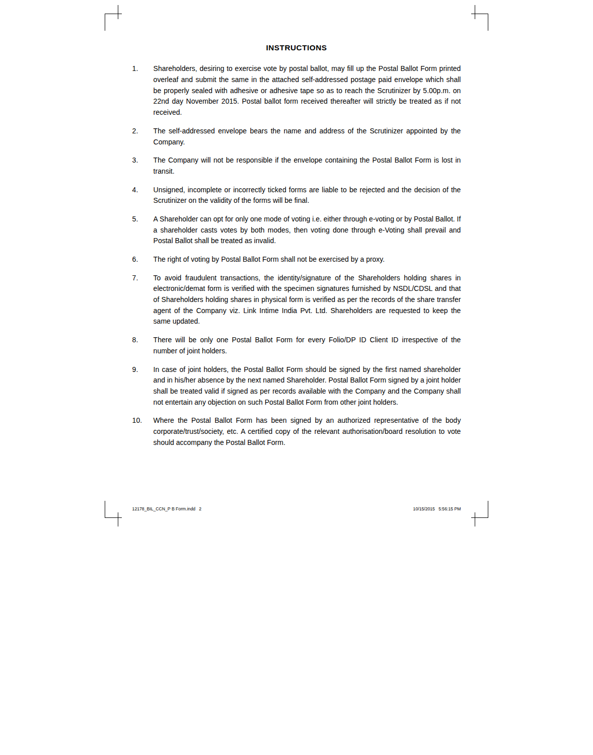INSTRUCTIONS
Shareholders, desiring to exercise vote by postal ballot, may fill up the Postal Ballot Form printed overleaf and submit the same in the attached self-addressed postage paid envelope which shall be properly sealed with adhesive or adhesive tape so as to reach the Scrutinizer by 5.00p.m. on 22nd day November 2015. Postal ballot form received thereafter will strictly be treated as if not received.
The self-addressed envelope bears the name and address of the Scrutinizer appointed by the Company.
The Company will not be responsible if the envelope containing the Postal Ballot Form is lost in transit.
Unsigned, incomplete or incorrectly ticked forms are liable to be rejected and the decision of the Scrutinizer on the validity of the forms will be final.
A Shareholder can opt for only one mode of voting i.e. either through e-voting or by Postal Ballot. If a shareholder casts votes by both modes, then voting done through e-Voting shall prevail and Postal Ballot shall be treated as invalid.
The right of voting by Postal Ballot Form shall not be exercised by a proxy.
To avoid fraudulent transactions, the identity/signature of the Shareholders holding shares in electronic/demat form is verified with the specimen signatures furnished by NSDL/CDSL and that of Shareholders holding shares in physical form is verified as per the records of the share transfer agent of the Company viz. Link Intime India Pvt. Ltd. Shareholders are requested to keep the same updated.
There will be only one Postal Ballot Form for every Folio/DP ID Client ID irrespective of the number of joint holders.
In case of joint holders, the Postal Ballot Form should be signed by the first named shareholder and in his/her absence by the next named Shareholder. Postal Ballot Form signed by a joint holder shall be treated valid if signed as per records available with the Company and the Company shall not entertain any objection on such Postal Ballot Form from other joint holders.
Where the Postal Ballot Form has been signed by an authorized representative of the body corporate/trust/society, etc. A certified copy of the relevant authorisation/board resolution to vote should accompany the Postal Ballot Form.
12178_BIL_CCN_P B Form.indd 2 10/15/2015 5:56:15 PM